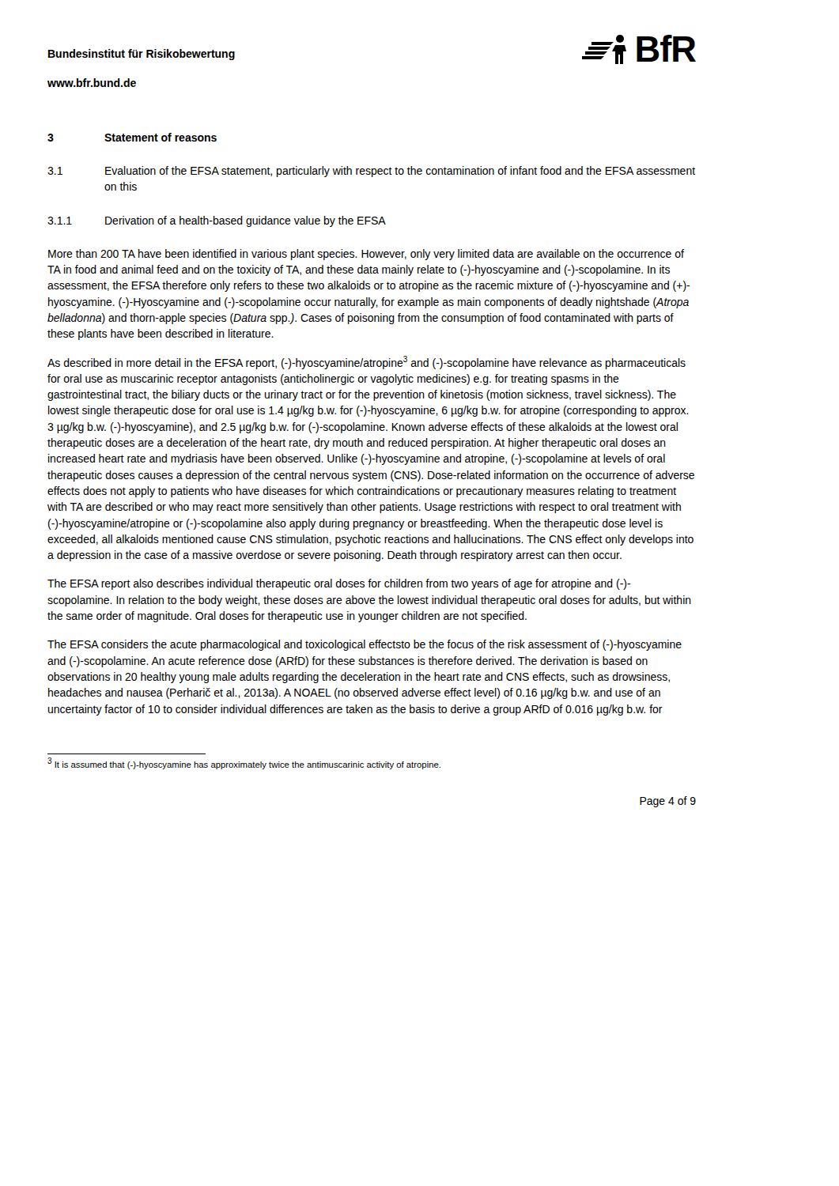Bundesinstitut für Risikobewertung
BfR
www.bfr.bund.de
3
Statement of reasons
3.1
Evaluation of the EFSA statement, particularly with respect to the contamination of infant food and the EFSA assessment on this
3.1.1
Derivation of a health-based guidance value by the EFSA
More than 200 TA have been identified in various plant species. However, only very limited data are available on the occurrence of TA in food and animal feed and on the toxicity of TA, and these data mainly relate to (-)-hyoscyamine and (-)-scopolamine. In its assessment, the EFSA therefore only refers to these two alkaloids or to atropine as the racemic mixture of (-)-hyoscyamine and (+)-hyoscyamine. (-)-Hyoscyamine and (-)-scopolamine occur naturally, for example as main components of deadly nightshade (Atropa belladonna) and thorn-apple species (Datura spp.). Cases of poisoning from the consumption of food contaminated with parts of these plants have been described in literature.
As described in more detail in the EFSA report, (-)-hyoscyamine/atropine3 and (-)-scopolamine have relevance as pharmaceuticals for oral use as muscarinic receptor antagonists (anticholinergic or vagolytic medicines) e.g. for treating spasms in the gastrointestinal tract, the biliary ducts or the urinary tract or for the prevention of kinetosis (motion sickness, travel sickness). The lowest single therapeutic dose for oral use is 1.4 µg/kg b.w. for (-)-hyoscyamine, 6 µg/kg b.w. for atropine (corresponding to approx. 3 µg/kg b.w. (-)-hyoscyamine), and 2.5 µg/kg b.w. for (-)-scopolamine. Known adverse effects of these alkaloids at the lowest oral therapeutic doses are a deceleration of the heart rate, dry mouth and reduced perspiration. At higher therapeutic oral doses an increased heart rate and mydriasis have been observed. Unlike (-)-hyoscyamine and atropine, (-)-scopolamine at levels of oral therapeutic doses causes a depression of the central nervous system (CNS). Dose-related information on the occurrence of adverse effects does not apply to patients who have diseases for which contraindications or precautionary measures relating to treatment with TA are described or who may react more sensitively than other patients. Usage restrictions with respect to oral treatment with (-)-hyoscyamine/atropine or (-)-scopolamine also apply during pregnancy or breastfeeding. When the therapeutic dose level is exceeded, all alkaloids mentioned cause CNS stimulation, psychotic reactions and hallucinations. The CNS effect only develops into a depression in the case of a massive overdose or severe poisoning. Death through respiratory arrest can then occur.
The EFSA report also describes individual therapeutic oral doses for children from two years of age for atropine and (-)-scopolamine. In relation to the body weight, these doses are above the lowest individual therapeutic oral doses for adults, but within the same order of magnitude. Oral doses for therapeutic use in younger children are not specified.
The EFSA considers the acute pharmacological and toxicological effectsto be the focus of the risk assessment of (-)-hyoscyamine and (-)-scopolamine. An acute reference dose (ARfD) for these substances is therefore derived. The derivation is based on observations in 20 healthy young male adults regarding the deceleration in the heart rate and CNS effects, such as drowsiness, headaches and nausea (Perharič et al., 2013a). A NOAEL (no observed adverse effect level) of 0.16 µg/kg b.w. and use of an uncertainty factor of 10 to consider individual differences are taken as the basis to derive a group ARfD of 0.016 µg/kg b.w. for
3 It is assumed that (-)-hyoscyamine has approximately twice the antimuscarinic activity of atropine.
Page 4 of 9